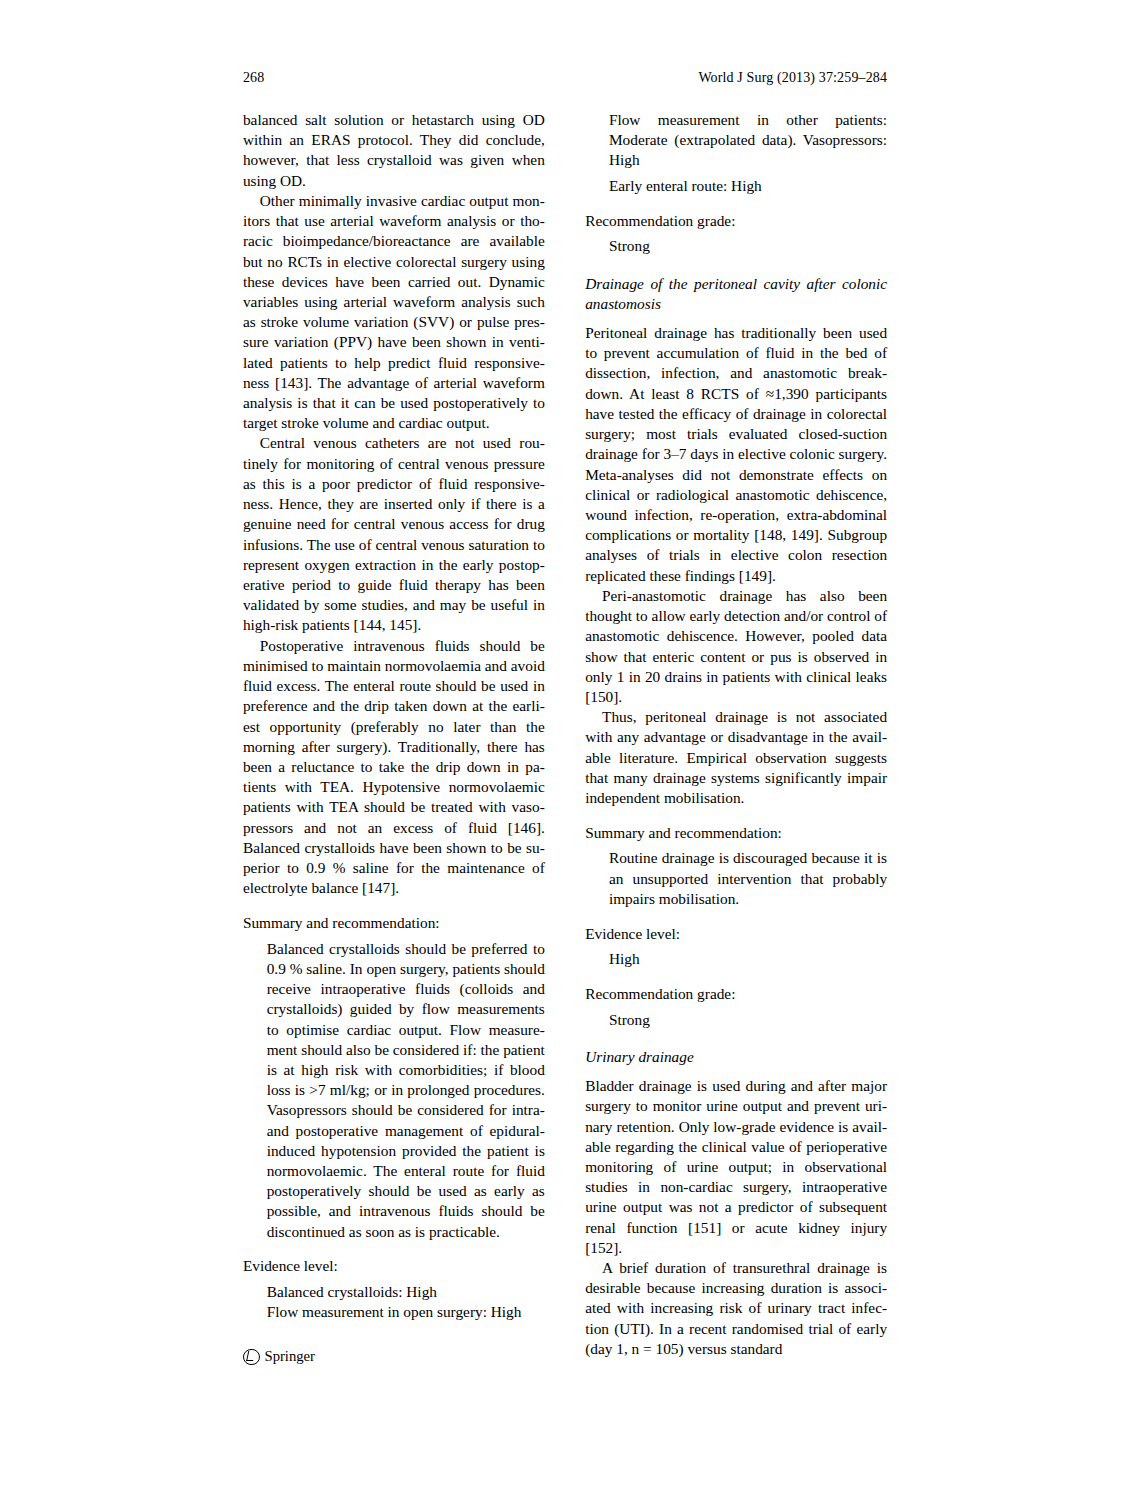268 World J Surg (2013) 37:259–284
balanced salt solution or hetastarch using OD within an ERAS protocol. They did conclude, however, that less crystalloid was given when using OD.
Other minimally invasive cardiac output monitors that use arterial waveform analysis or thoracic bioimpedance/bioreactance are available but no RCTs in elective colorectal surgery using these devices have been carried out. Dynamic variables using arterial waveform analysis such as stroke volume variation (SVV) or pulse pressure variation (PPV) have been shown in ventilated patients to help predict fluid responsiveness [143]. The advantage of arterial waveform analysis is that it can be used postoperatively to target stroke volume and cardiac output.
Central venous catheters are not used routinely for monitoring of central venous pressure as this is a poor predictor of fluid responsiveness. Hence, they are inserted only if there is a genuine need for central venous access for drug infusions. The use of central venous saturation to represent oxygen extraction in the early postoperative period to guide fluid therapy has been validated by some studies, and may be useful in high-risk patients [144, 145].
Postoperative intravenous fluids should be minimised to maintain normovolaemia and avoid fluid excess. The enteral route should be used in preference and the drip taken down at the earliest opportunity (preferably no later than the morning after surgery). Traditionally, there has been a reluctance to take the drip down in patients with TEA. Hypotensive normovolaemic patients with TEA should be treated with vasopressors and not an excess of fluid [146]. Balanced crystalloids have been shown to be superior to 0.9 % saline for the maintenance of electrolyte balance [147].
Summary and recommendation:
Balanced crystalloids should be preferred to 0.9 % saline. In open surgery, patients should receive intraoperative fluids (colloids and crystalloids) guided by flow measurements to optimise cardiac output. Flow measurement should also be considered if: the patient is at high risk with comorbidities; if blood loss is >7 ml/kg; or in prolonged procedures. Vasopressors should be considered for intra- and postoperative management of epidural-induced hypotension provided the patient is normovolaemic. The enteral route for fluid postoperatively should be used as early as possible, and intravenous fluids should be discontinued as soon as is practicable.
Evidence level:
Balanced crystalloids: High
Flow measurement in open surgery: High
Flow measurement in other patients: Moderate (extrapolated data). Vasopressors: High
Early enteral route: High
Recommendation grade:
Strong
Drainage of the peritoneal cavity after colonic anastomosis
Peritoneal drainage has traditionally been used to prevent accumulation of fluid in the bed of dissection, infection, and anastomotic breakdown. At least 8 RCTS of ≈1,390 participants have tested the efficacy of drainage in colorectal surgery; most trials evaluated closed-suction drainage for 3–7 days in elective colonic surgery. Meta-analyses did not demonstrate effects on clinical or radiological anastomotic dehiscence, wound infection, re-operation, extra-abdominal complications or mortality [148, 149]. Subgroup analyses of trials in elective colon resection replicated these findings [149].
Peri-anastomotic drainage has also been thought to allow early detection and/or control of anastomotic dehiscence. However, pooled data show that enteric content or pus is observed in only 1 in 20 drains in patients with clinical leaks [150].
Thus, peritoneal drainage is not associated with any advantage or disadvantage in the available literature. Empirical observation suggests that many drainage systems significantly impair independent mobilisation.
Summary and recommendation:
Routine drainage is discouraged because it is an unsupported intervention that probably impairs mobilisation.
Evidence level:
High
Recommendation grade:
Strong
Urinary drainage
Bladder drainage is used during and after major surgery to monitor urine output and prevent urinary retention. Only low-grade evidence is available regarding the clinical value of perioperative monitoring of urine output; in observational studies in non-cardiac surgery, intraoperative urine output was not a predictor of subsequent renal function [151] or acute kidney injury [152].
A brief duration of transurethral drainage is desirable because increasing duration is associated with increasing risk of urinary tract infection (UTI). In a recent randomised trial of early (day 1, n = 105) versus standard
Springer